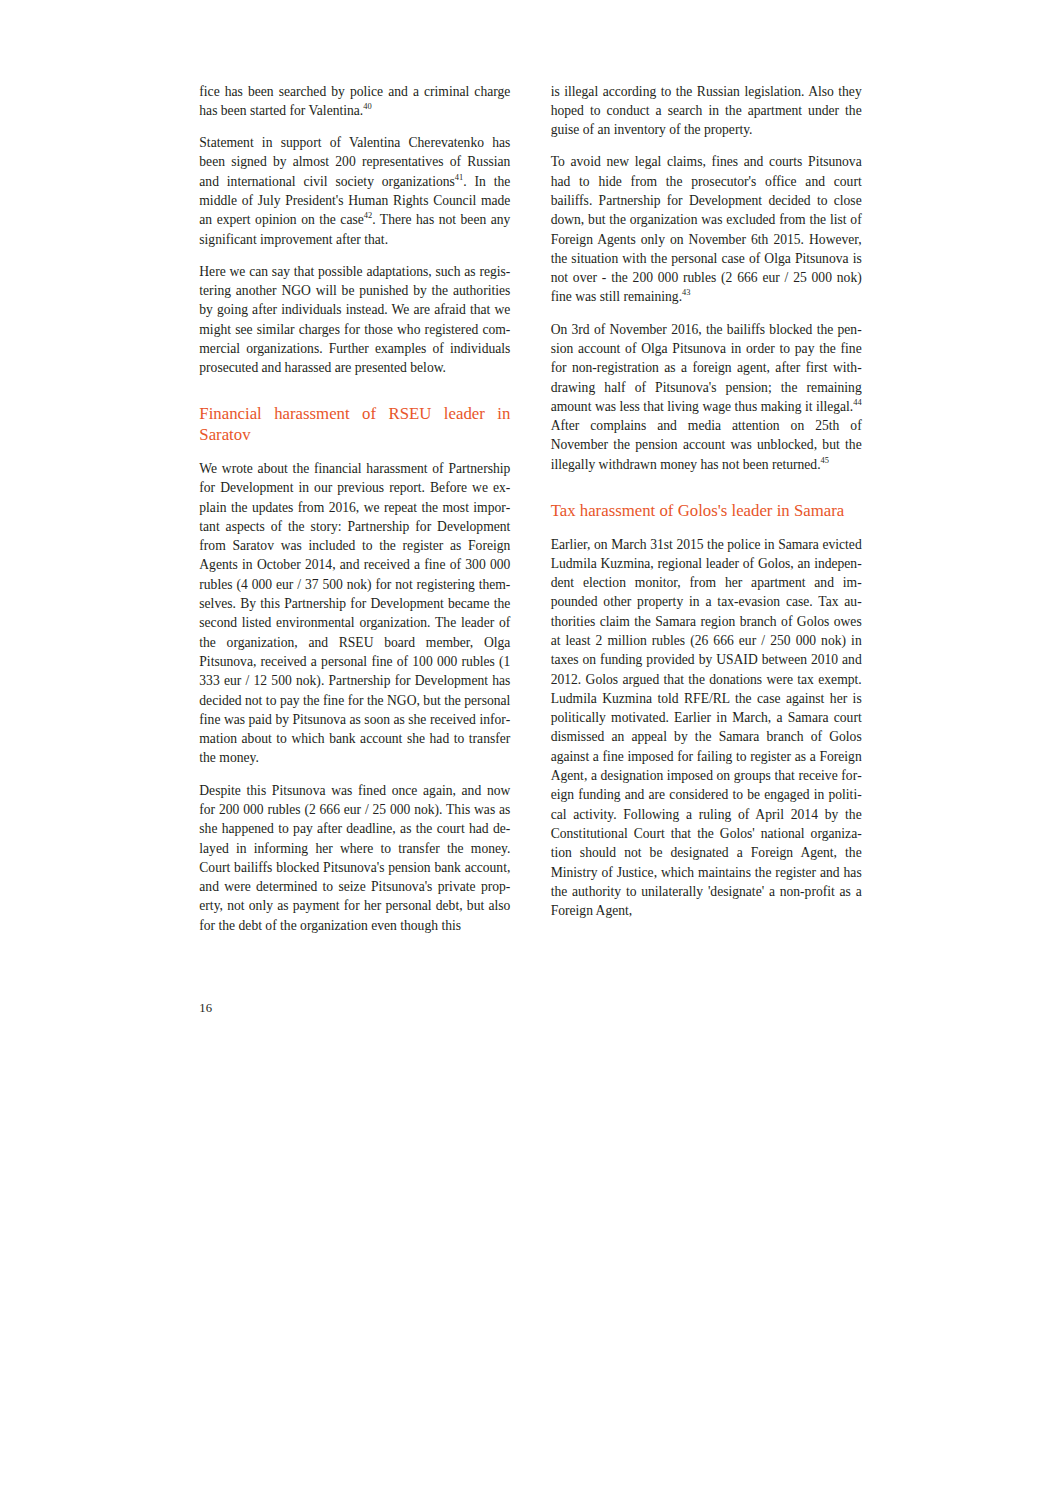fice has been searched by police and a criminal charge has been started for Valentina.40
Statement in support of Valentina Cherevatenko has been signed by almost 200 representatives of Russian and international civil society organizations41. In the middle of July President's Human Rights Council made an expert opinion on the case42. There has not been any significant improvement after that.
Here we can say that possible adaptations, such as registering another NGO will be punished by the authorities by going after individuals instead. We are afraid that we might see similar charges for those who registered commercial organizations. Further examples of individuals prosecuted and harassed are presented below.
Financial harassment of RSEU leader in Saratov
We wrote about the financial harassment of Partnership for Development in our previous report. Before we explain the updates from 2016, we repeat the most important aspects of the story: Partnership for Development from Saratov was included to the register as Foreign Agents in October 2014, and received a fine of 300 000 rubles (4 000 eur / 37 500 nok) for not registering themselves. By this Partnership for Development became the second listed environmental organization. The leader of the organization, and RSEU board member, Olga Pitsunova, received a personal fine of 100 000 rubles (1 333 eur / 12 500 nok). Partnership for Development has decided not to pay the fine for the NGO, but the personal fine was paid by Pitsunova as soon as she received information about to which bank account she had to transfer the money.
Despite this Pitsunova was fined once again, and now for 200 000 rubles (2 666 eur / 25 000 nok). This was as she happened to pay after deadline, as the court had delayed in informing her where to transfer the money. Court bailiffs blocked Pitsunova's pension bank account, and were determined to seize Pitsunova's private property, not only as payment for her personal debt, but also for the debt of the organization even though this
is illegal according to the Russian legislation. Also they hoped to conduct a search in the apartment under the guise of an inventory of the property.
To avoid new legal claims, fines and courts Pitsunova had to hide from the prosecutor's office and court bailiffs. Partnership for Development decided to close down, but the organization was excluded from the list of Foreign Agents only on November 6th 2015. However, the situation with the personal case of Olga Pitsunova is not over - the 200 000 rubles (2 666 eur / 25 000 nok) fine was still remaining.43
On 3rd of November 2016, the bailiffs blocked the pension account of Olga Pitsunova in order to pay the fine for non-registration as a foreign agent, after first withdrawing half of Pitsunova's pension; the remaining amount was less that living wage thus making it illegal.44 After complains and media attention on 25th of November the pension account was unblocked, but the illegally withdrawn money has not been returned.45
Tax harassment of Golos's leader in Samara
Earlier, on March 31st 2015 the police in Samara evicted Ludmila Kuzmina, regional leader of Golos, an independent election monitor, from her apartment and impounded other property in a tax-evasion case. Tax authorities claim the Samara region branch of Golos owes at least 2 million rubles (26 666 eur / 250 000 nok) in taxes on funding provided by USAID between 2010 and 2012. Golos argued that the donations were tax exempt. Ludmila Kuzmina told RFE/RL the case against her is politically motivated. Earlier in March, a Samara court dismissed an appeal by the Samara branch of Golos against a fine imposed for failing to register as a Foreign Agent, a designation imposed on groups that receive foreign funding and are considered to be engaged in political activity. Following a ruling of April 2014 by the Constitutional Court that the Golos' national organization should not be designated a Foreign Agent, the Ministry of Justice, which maintains the register and has the authority to unilaterally 'designate' a non-profit as a Foreign Agent,
16